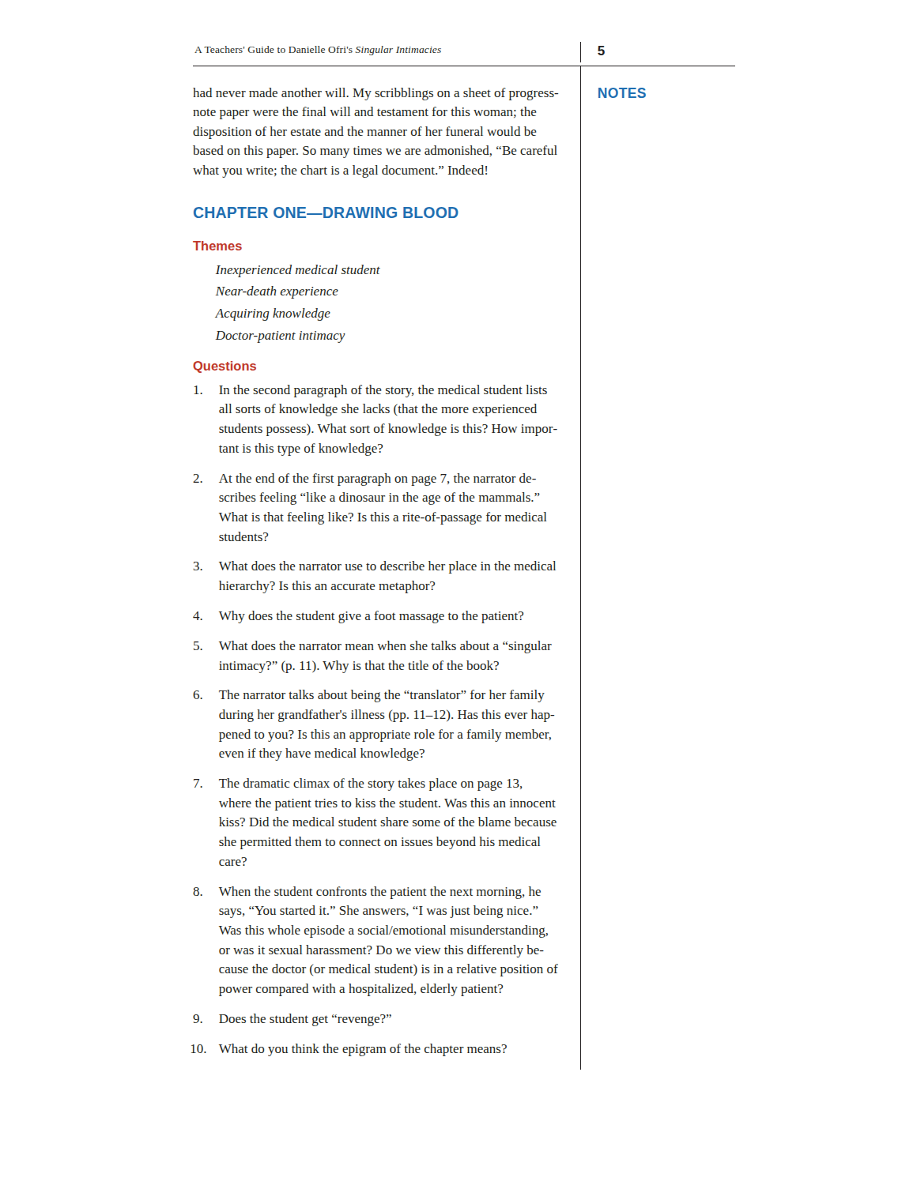A Teachers' Guide to Danielle Ofri's Singular Intimacies
5
had never made another will. My scribblings on a sheet of progress-note paper were the final will and testament for this woman; the disposition of her estate and the manner of her funeral would be based on this paper. So many times we are admonished, “Be careful what you write; the chart is a legal document.” Indeed!
Chapter One—Drawing Blood
Themes
Inexperienced medical student
Near-death experience
Acquiring knowledge
Doctor-patient intimacy
Questions
In the second paragraph of the story, the medical student lists all sorts of knowledge she lacks (that the more experienced students possess). What sort of knowledge is this? How important is this type of knowledge?
At the end of the first paragraph on page 7, the narrator describes feeling “like a dinosaur in the age of the mammals.” What is that feeling like? Is this a rite-of-passage for medical students?
What does the narrator use to describe her place in the medical hierarchy? Is this an accurate metaphor?
Why does the student give a foot massage to the patient?
What does the narrator mean when she talks about a “singular intimacy?” (p. 11). Why is that the title of the book?
The narrator talks about being the “translator” for her family during her grandfather's illness (pp. 11–12). Has this ever happened to you? Is this an appropriate role for a family member, even if they have medical knowledge?
The dramatic climax of the story takes place on page 13, where the patient tries to kiss the student. Was this an innocent kiss? Did the medical student share some of the blame because she permitted them to connect on issues beyond his medical care?
When the student confronts the patient the next morning, he says, “You started it.” She answers, “I was just being nice.” Was this whole episode a social/emotional misunderstanding, or was it sexual harassment? Do we view this differently because the doctor (or medical student) is in a relative position of power compared with a hospitalized, elderly patient?
Does the student get “revenge?”
What do you think the epigram of the chapter means?
NOTES